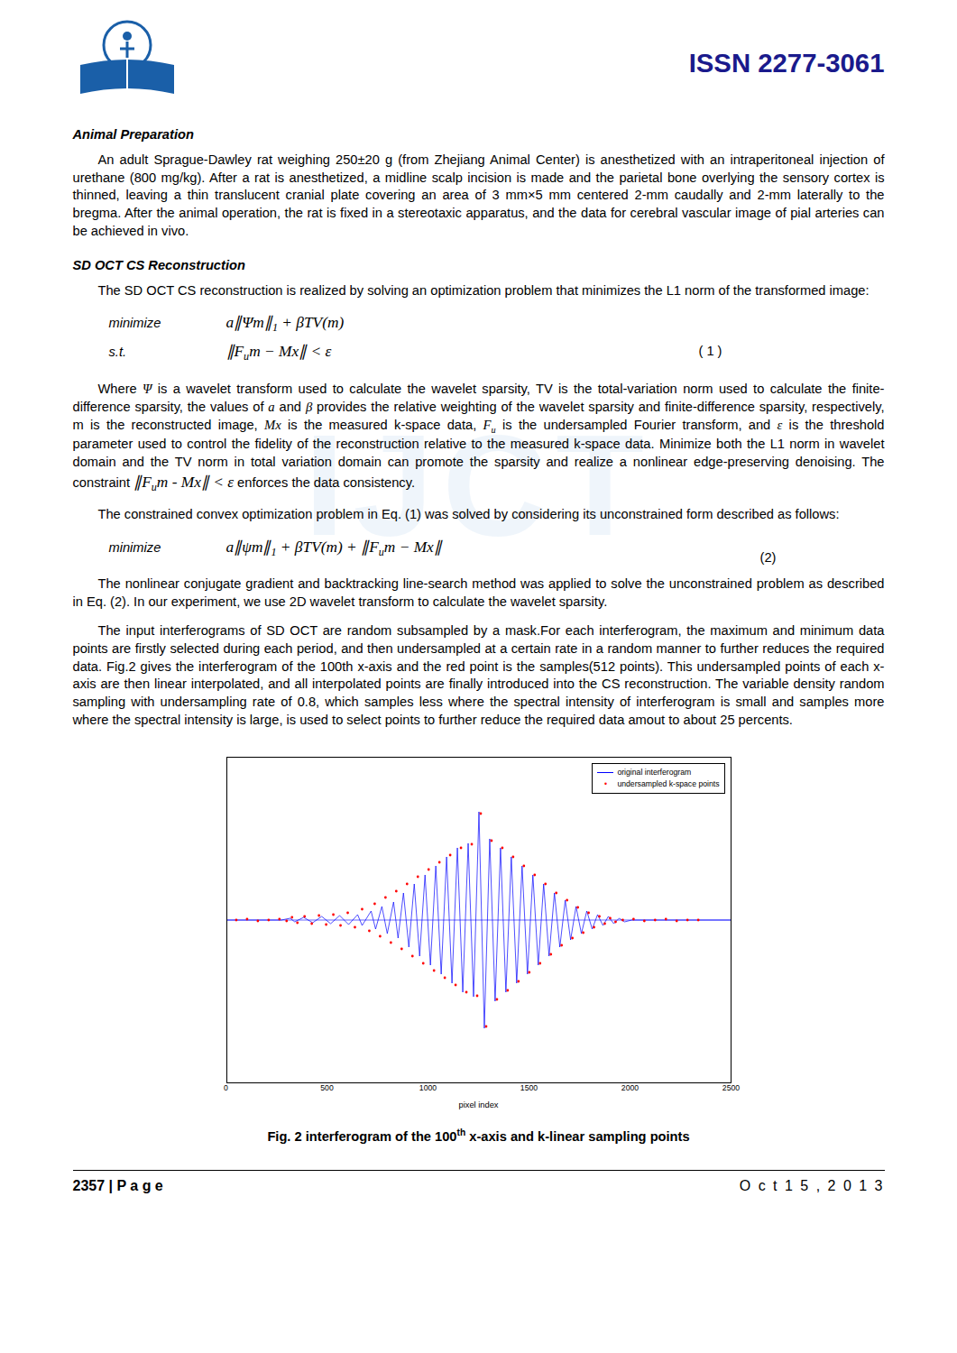ISSN 2277-3061
IJCT
Animal Preparation
An adult Sprague-Dawley rat weighing 250±20 g (from Zhejiang Animal Center) is anesthetized with an intraperitoneal injection of urethane (800 mg/kg). After a rat is anesthetized, a midline scalp incision is made and the parietal bone overlying the sensory cortex is thinned, leaving a thin translucent cranial plate covering an area of 3 mm×5 mm centered 2-mm caudally and 2-mm laterally to the bregma. After the animal operation, the rat is fixed in a stereotaxic apparatus, and the data for cerebral vascular image of pial arteries can be achieved in vivo.
SD OCT CS Reconstruction
The SD OCT CS reconstruction is realized by solving an optimization problem that minimizes the L1 norm of the transformed image:
minimize a∥Ψm∥1 + βTV(m)
s.t. ∥Fum − Mx∥ < ε
( 1 )
Where Ψ is a wavelet transform used to calculate the wavelet sparsity, TV is the total-variation norm used to calculate the finite-difference sparsity, the values of a and β provides the relative weighting of the wavelet sparsity and finite-difference sparsity, respectively, m is the reconstructed image, Mx is the measured k-space data, Fu is the undersampled Fourier transform, and ε is the threshold parameter used to control the fidelity of the reconstruction relative to the measured k-space data. Minimize both the L1 norm in wavelet domain and the TV norm in total variation domain can promote the sparsity and realize a nonlinear edge-preserving denoising. The constraint ∥Fum - Mx∥ < ε enforces the data consistency.
The constrained convex optimization problem in Eq. (1) was solved by considering its unconstrained form described as follows:
minimize a∥ψm∥1 + βTV(m) + ∥Fum − Mx∥
(2)
The nonlinear conjugate gradient and backtracking line-search method was applied to solve the unconstrained problem as described in Eq. (2). In our experiment, we use 2D wavelet transform to calculate the wavelet sparsity.
The input interferograms of SD OCT are random subsampled by a mask.For each interferogram, the maximum and minimum data points are firstly selected during each period, and then undersampled at a certain rate in a random manner to further reduces the required data. Fig.2 gives the interferogram of the 100th x-axis and the red point is the samples(512 points). This undersampled points of each x-axis are then linear interpolated, and all interpolated points are finally introduced into the CS reconstruction. The variable density random sampling with undersampling rate of 0.8, which samples less where the spectral intensity of interferogram is small and samples more where the spectral intensity is large, is used to select points to further reduce the required data amout to about 25 percents.
original interferogram
•undersampled k-space points
200 150 100 50 0 -50 -100 -150 -200
intensity
0 500 1000 1500 2000 2500
pixel index
Fig. 2 interferogram of the 100th x-axis and k-linear sampling points
2357 | P a g e
O c t 1 5 , 2 0 1 3